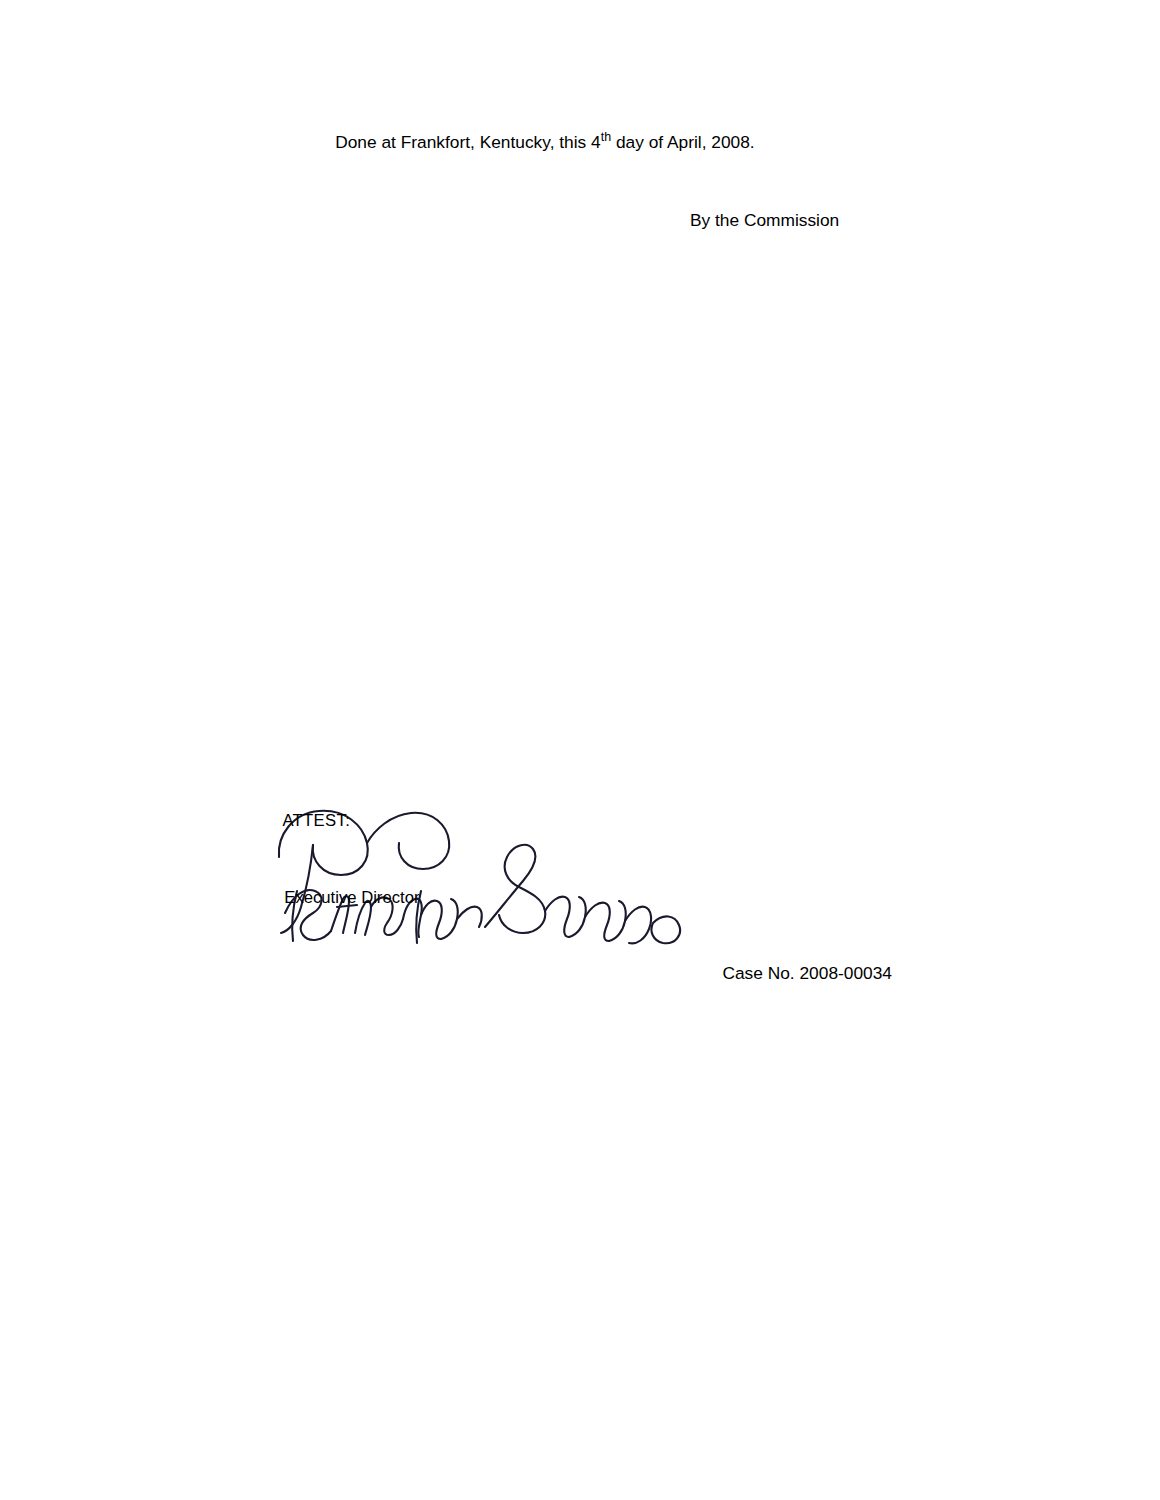Done at Frankfort, Kentucky, this 4th day of April, 2008.
By the Commission
ATTEST:
Executive Director
Case No. 2008-00034